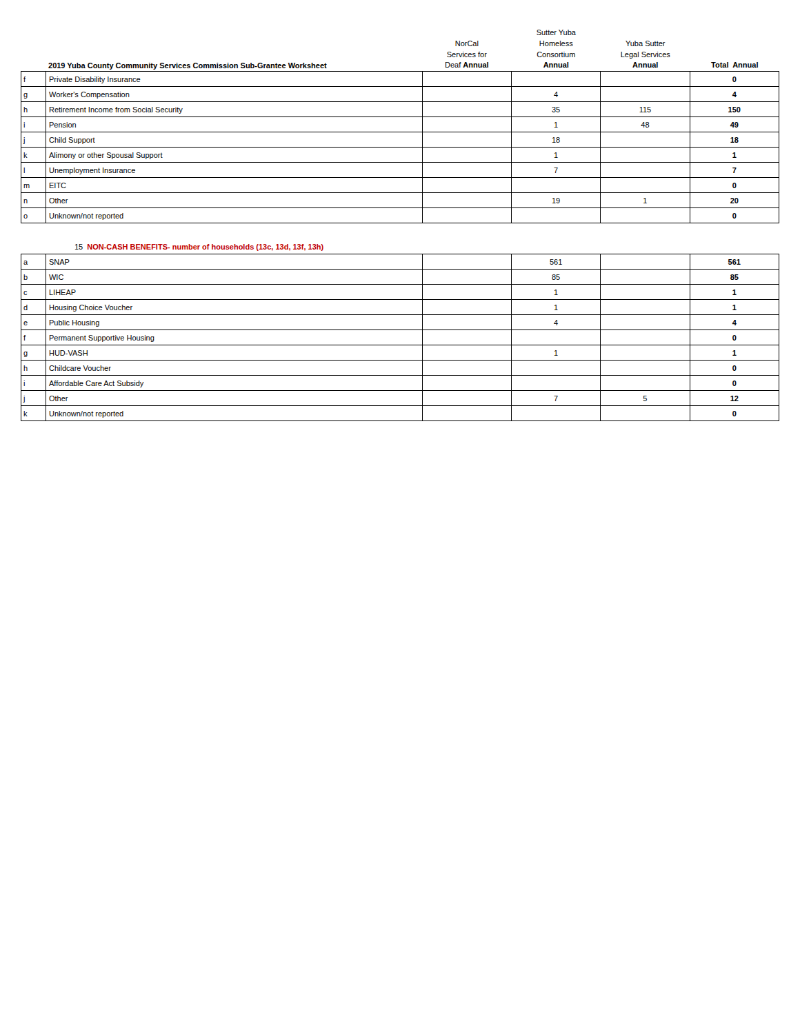| | | | Sutter Yuba | | |
| | | NorCal | Homeless | Yuba Sutter | |
| | | Services for | Consortium | Legal Services | |
| | 2019 Yuba County Community Services Commission Sub-Grantee Worksheet | Deaf Annual | Annual | Annual | Total Annual |
| f | Private Disability Insurance | | | | 0 |
| g | Worker's Compensation | | 4 | | 4 |
| h | Retirement Income from Social Security | | 35 | 115 | 150 |
| i | Pension | | 1 | 48 | 49 |
| j | Child Support | | 18 | | 18 |
| k | Alimony or other Spousal Support | | 1 | | 1 |
| l | Unemployment Insurance | | 7 | | 7 |
| m | EITC | | | | 0 |
| n | Other | | 19 | 1 | 20 |
| o | Unknown/not reported | | | | 0 |
15 NON-CASH BENEFITS- number of households (13c, 13d, 13f, 13h)
| a | SNAP | | 561 | | 561 |
| b | WIC | | 85 | | 85 |
| c | LIHEAP | | 1 | | 1 |
| d | Housing Choice Voucher | | 1 | | 1 |
| e | Public Housing | | 4 | | 4 |
| f | Permanent Supportive Housing | | | | 0 |
| g | HUD-VASH | | 1 | | 1 |
| h | Childcare Voucher | | | | 0 |
| i | Affordable Care Act Subsidy | | | | 0 |
| j | Other | | 7 | 5 | 12 |
| k | Unknown/not reported | | | | 0 |